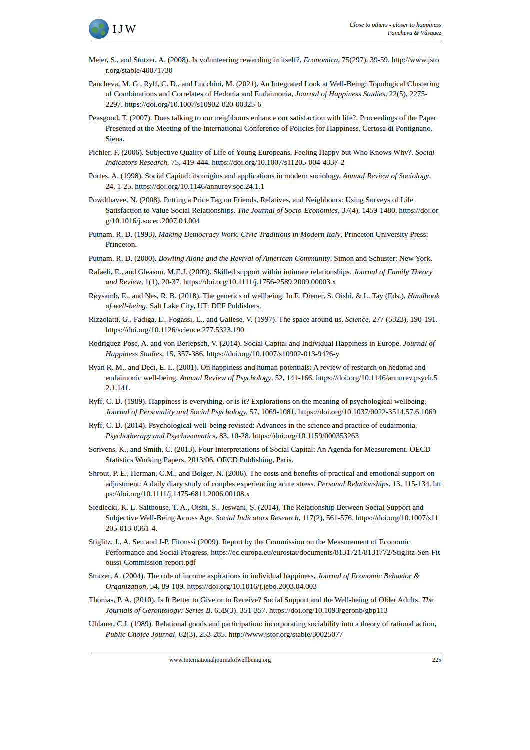IJW
Close to others - closer to happiness
Pancheva & Vásquez
Meier, S., and Stutzer, A. (2008). Is volunteering rewarding in itself?, Economica, 75(297), 39-59. http://www.jstor.org/stable/40071730
Pancheva, M. G., Ryff, C. D., and Lucchini, M. (2021), An Integrated Look at Well-Being: Topological Clustering of Combinations and Correlates of Hedonia and Eudaimonia, Journal of Happiness Studies, 22(5), 2275-2297. https://doi.org/10.1007/s10902-020-00325-6
Peasgood, T. (2007). Does talking to our neighbours enhance our satisfaction with life?. Proceedings of the Paper Presented at the Meeting of the International Conference of Policies for Happiness, Certosa di Pontignano, Siena.
Pichler, F. (2006). Subjective Quality of Life of Young Europeans. Feeling Happy but Who Knows Why?. Social Indicators Research, 75, 419-444. https://doi.org/10.1007/s11205-004-4337-2
Portes, A. (1998). Social Capital: its origins and applications in modern sociology, Annual Review of Sociology, 24, 1-25. https://doi.org/10.1146/annurev.soc.24.1.1
Powdthavee, N. (2008). Putting a Price Tag on Friends, Relatives, and Neighbours: Using Surveys of Life Satisfaction to Value Social Relationships. The Journal of Socio-Economics, 37(4), 1459-1480. https://doi.org/10.1016/j.socec.2007.04.004
Putnam, R. D. (1993). Making Democracy Work. Civic Traditions in Modern Italy, Princeton University Press: Princeton.
Putnam, R. D. (2000). Bowling Alone and the Revival of American Community, Simon and Schuster: New York.
Rafaeli, E., and Gleason, M.E.J. (2009). Skilled support within intimate relationships. Journal of Family Theory and Review, 1(1), 20-37. https://doi.org/10.1111/j.1756-2589.2009.00003.x
Røysamb, E., and Nes, R. B. (2018). The genetics of wellbeing. In E. Diener, S. Oishi, & L. Tay (Eds.), Handbook of well-being. Salt Lake City, UT: DEF Publishers.
Rizzolatti, G., Fadiga, L., Fogassi, L., and Gallese, V. (1997). The space around us, Science, 277 (5323), 190-191. https://doi.org/10.1126/science.277.5323.190
Rodríguez-Pose, A. and von Berlepsch, V. (2014). Social Capital and Individual Happiness in Europe. Journal of Happiness Studies, 15, 357-386. https://doi.org/10.1007/s10902-013-9426-y
Ryan R. M., and Deci, E. L. (2001). On happiness and human potentials: A review of research on hedonic and eudaimonic well-being. Annual Review of Psychology, 52, 141-166. https://doi.org/10.1146/annurev.psych.52.1.141.
Ryff, C. D. (1989). Happiness is everything, or is it? Explorations on the meaning of psychological wellbeing, Journal of Personality and Social Psychology, 57, 1069-1081. https://doi.org/10.1037/0022-3514.57.6.1069
Ryff, C. D. (2014). Psychological well-being revisted: Advances in the science and practice of eudaimonia, Psychotherapy and Psychosomatics, 83, 10-28. https://doi.org/10.1159/000353263
Scrivens, K., and Smith, C. (2013). Four Interpretations of Social Capital: An Agenda for Measurement. OECD Statistics Working Papers, 2013/06, OECD Publishing, Paris.
Shrout, P. E., Herman, C.M., and Bolger, N. (2006). The costs and benefits of practical and emotional support on adjustment: A daily diary study of couples experiencing acute stress. Personal Relationships, 13, 115-134. https://doi.org/10.1111/j.1475-6811.2006.00108.x
Siedlecki, K. L. Salthouse, T. A., Oishi, S., Jeswani, S. (2014). The Relationship Between Social Support and Subjective Well-Being Across Age. Social Indicators Research, 117(2), 561-576. https://doi.org/10.1007/s11205-013-0361-4.
Stiglitz. J., A. Sen and J-P. Fitoussi (2009). Report by the Commission on the Measurement of Economic Performance and Social Progress, https://ec.europa.eu/eurostat/documents/8131721/8131772/Stiglitz-Sen-Fitoussi-Commission-report.pdf
Stutzer, A. (2004). The role of income aspirations in individual happiness, Journal of Economic Behavior & Organization, 54, 89-109. https://doi.org/10.1016/j.jebo.2003.04.003
Thomas, P. A. (2010). Is It Better to Give or to Receive? Social Support and the Well-being of Older Adults. The Journals of Gerontology: Series B, 65B(3), 351-357. https://doi.org/10.1093/geronb/gbp113
Uhlaner, C.J. (1989). Relational goods and participation: incorporating sociability into a theory of rational action, Public Choice Journal, 62(3), 253-285. http://www.jstor.org/stable/30025077
www.internationaljournalofwellbeing.org 225